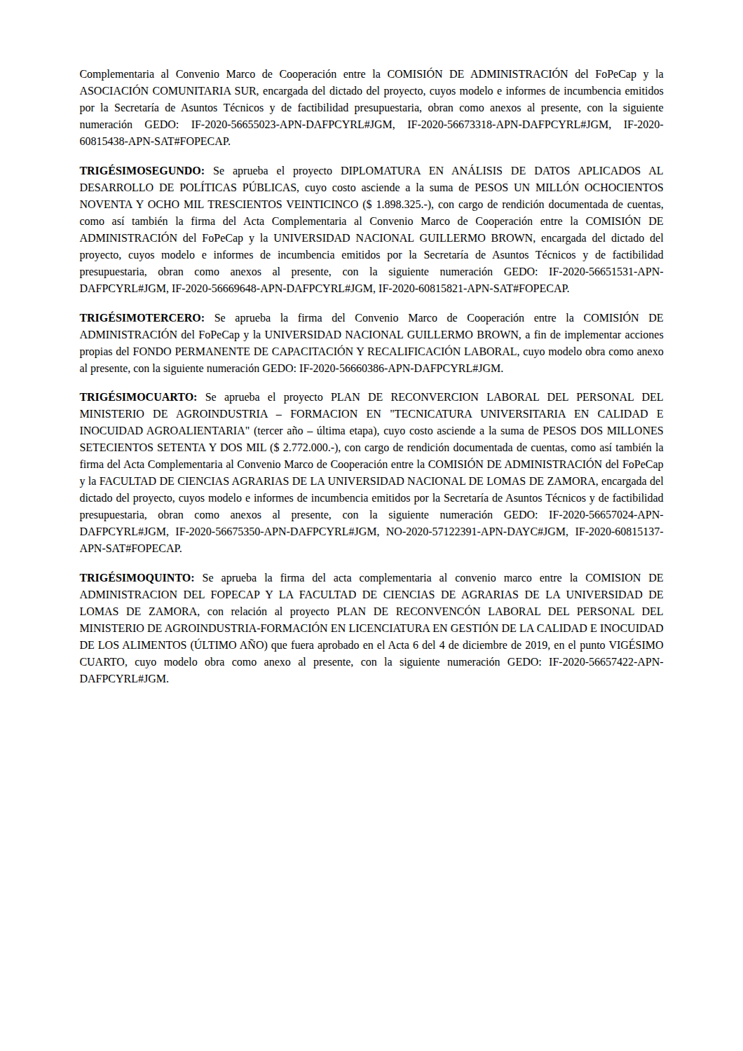Complementaria al Convenio Marco de Cooperación entre la COMISIÓN DE ADMINISTRACIÓN del FoPeCap y la ASOCIACIÓN COMUNITARIA SUR, encargada del dictado del proyecto, cuyos modelo e informes de incumbencia emitidos por la Secretaría de Asuntos Técnicos y de factibilidad presupuestaria, obran como anexos al presente, con la siguiente numeración GEDO: IF-2020-56655023-APN-DAFPCYRL#JGM, IF-2020-56673318-APN-DAFPCYRL#JGM, IF-2020-60815438-APN-SAT#FOPECAP.
TRIGÉSIMOSEGUNDO: Se aprueba el proyecto DIPLOMATURA EN ANÁLISIS DE DATOS APLICADOS AL DESARROLLO DE POLÍTICAS PÚBLICAS, cuyo costo asciende a la suma de PESOS UN MILLÓN OCHOCIENTOS NOVENTA Y OCHO MIL TRESCIENTOS VEINTICINCO ($ 1.898.325.-), con cargo de rendición documentada de cuentas, como así también la firma del Acta Complementaria al Convenio Marco de Cooperación entre la COMISIÓN DE ADMINISTRACIÓN del FoPeCap y la UNIVERSIDAD NACIONAL GUILLERMO BROWN, encargada del dictado del proyecto, cuyos modelo e informes de incumbencia emitidos por la Secretaría de Asuntos Técnicos y de factibilidad presupuestaria, obran como anexos al presente, con la siguiente numeración GEDO: IF-2020-56651531-APN-DAFPCYRL#JGM, IF-2020-56669648-APN-DAFPCYRL#JGM, IF-2020-60815821-APN-SAT#FOPECAP.
TRIGÉSIMOTERCERO: Se aprueba la firma del Convenio Marco de Cooperación entre la COMISIÓN DE ADMINISTRACIÓN del FoPeCap y la UNIVERSIDAD NACIONAL GUILLERMO BROWN, a fin de implementar acciones propias del FONDO PERMANENTE DE CAPACITACIÓN Y RECALIFICACIÓN LABORAL, cuyo modelo obra como anexo al presente, con la siguiente numeración GEDO: IF-2020-56660386-APN-DAFPCYRL#JGM.
TRIGÉSIMOCUARTO: Se aprueba el proyecto PLAN DE RECONVERCION LABORAL DEL PERSONAL DEL MINISTERIO DE AGROINDUSTRIA – FORMACION EN "TECNICATURA UNIVERSITARIA EN CALIDAD E INOCUIDAD AGROALIENTARIA" (tercer año – última etapa), cuyo costo asciende a la suma de PESOS DOS MILLONES SETECIENTOS SETENTA Y DOS MIL ($ 2.772.000.-), con cargo de rendición documentada de cuentas, como así también la firma del Acta Complementaria al Convenio Marco de Cooperación entre la COMISIÓN DE ADMINISTRACIÓN del FoPeCap y la FACULTAD DE CIENCIAS AGRARIAS DE LA UNIVERSIDAD NACIONAL DE LOMAS DE ZAMORA, encargada del dictado del proyecto, cuyos modelo e informes de incumbencia emitidos por la Secretaría de Asuntos Técnicos y de factibilidad presupuestaria, obran como anexos al presente, con la siguiente numeración GEDO: IF-2020-56657024-APN-DAFPCYRL#JGM, IF-2020-56675350-APN-DAFPCYRL#JGM, NO-2020-57122391-APN-DAYC#JGM, IF-2020-60815137-APN-SAT#FOPECAP.
TRIGÉSIMOQUINTO: Se aprueba la firma del acta complementaria al convenio marco entre la COMISION DE ADMINISTRACION DEL FOPECAP Y LA FACULTAD DE CIENCIAS DE AGRARIAS DE LA UNIVERSIDAD DE LOMAS DE ZAMORA, con relación al proyecto PLAN DE RECONVENCÓN LABORAL DEL PERSONAL DEL MINISTERIO DE AGROINDUSTRIA-FORMACIÓN EN LICENCIATURA EN GESTIÓN DE LA CALIDAD E INOCUIDAD DE LOS ALIMENTOS (ÚLTIMO AÑO) que fuera aprobado en el Acta 6 del 4 de diciembre de 2019, en el punto VIGÉSIMO CUARTO, cuyo modelo obra como anexo al presente, con la siguiente numeración GEDO: IF-2020-56657422-APN-DAFPCYRL#JGM.